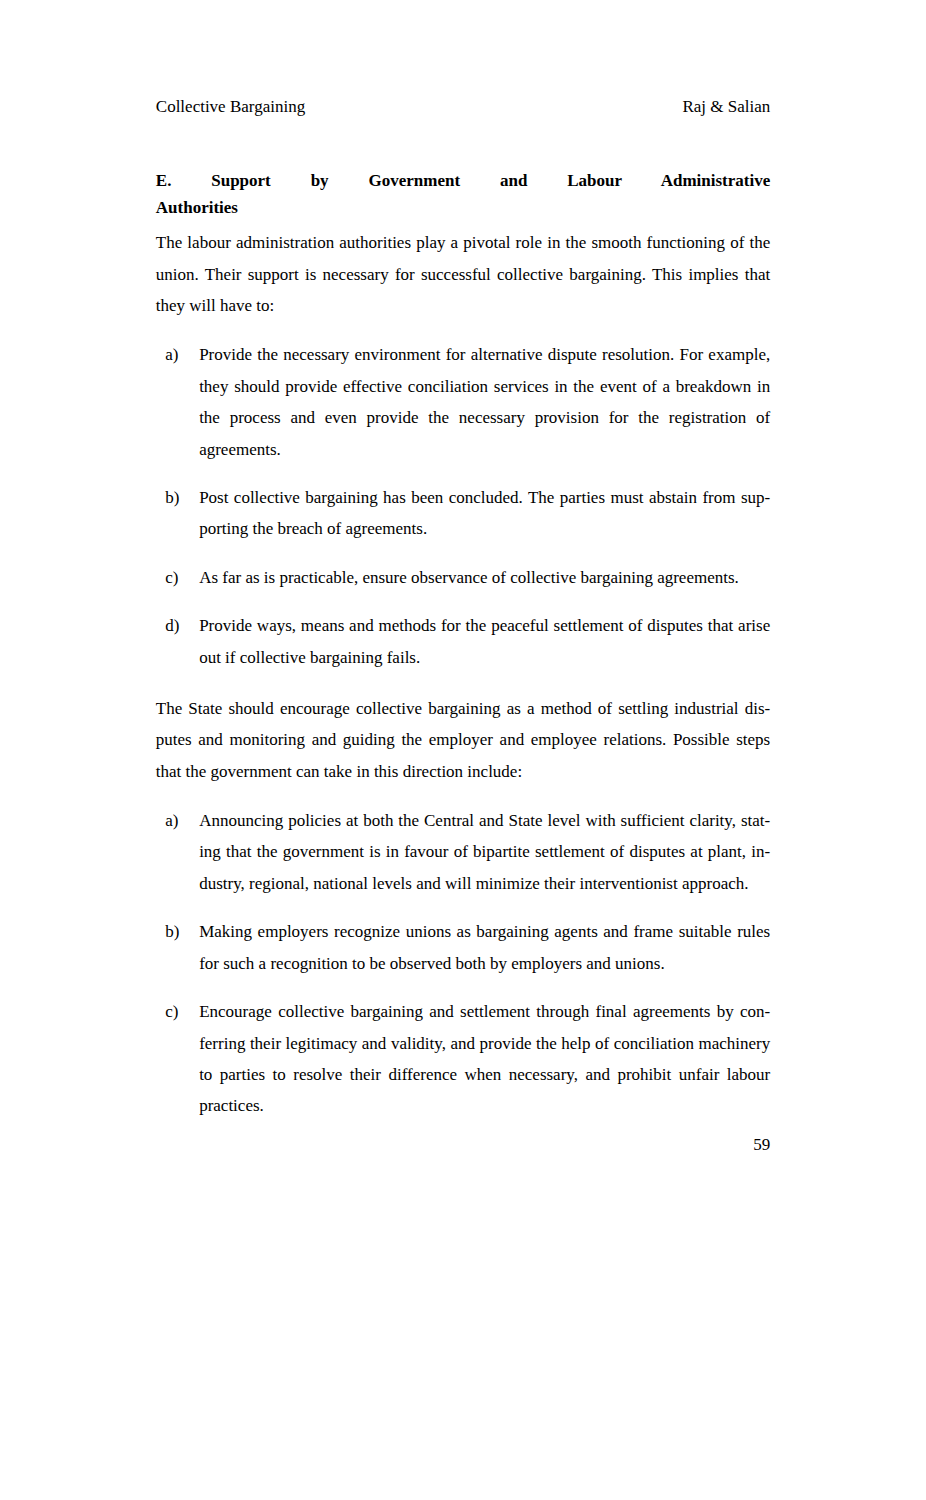Collective Bargaining
Raj & Salian
E. Support by Government and Labour Administrative Authorities
The labour administration authorities play a pivotal role in the smooth functioning of the union. Their support is necessary for successful collective bargaining. This implies that they will have to:
Provide the necessary environment for alternative dispute resolution. For example, they should provide effective conciliation services in the event of a breakdown in the process and even provide the necessary provision for the registration of agreements.
Post collective bargaining has been concluded. The parties must abstain from supporting the breach of agreements.
As far as is practicable, ensure observance of collective bargaining agreements.
Provide ways, means and methods for the peaceful settlement of disputes that arise out if collective bargaining fails.
The State should encourage collective bargaining as a method of settling industrial disputes and monitoring and guiding the employer and employee relations. Possible steps that the government can take in this direction include:
Announcing policies at both the Central and State level with sufficient clarity, stating that the government is in favour of bipartite settlement of disputes at plant, industry, regional, national levels and will minimize their interventionist approach.
Making employers recognize unions as bargaining agents and frame suitable rules for such a recognition to be observed both by employers and unions.
Encourage collective bargaining and settlement through final agreements by conferring their legitimacy and validity, and provide the help of conciliation machinery to parties to resolve their difference when necessary, and prohibit unfair labour practices.
59